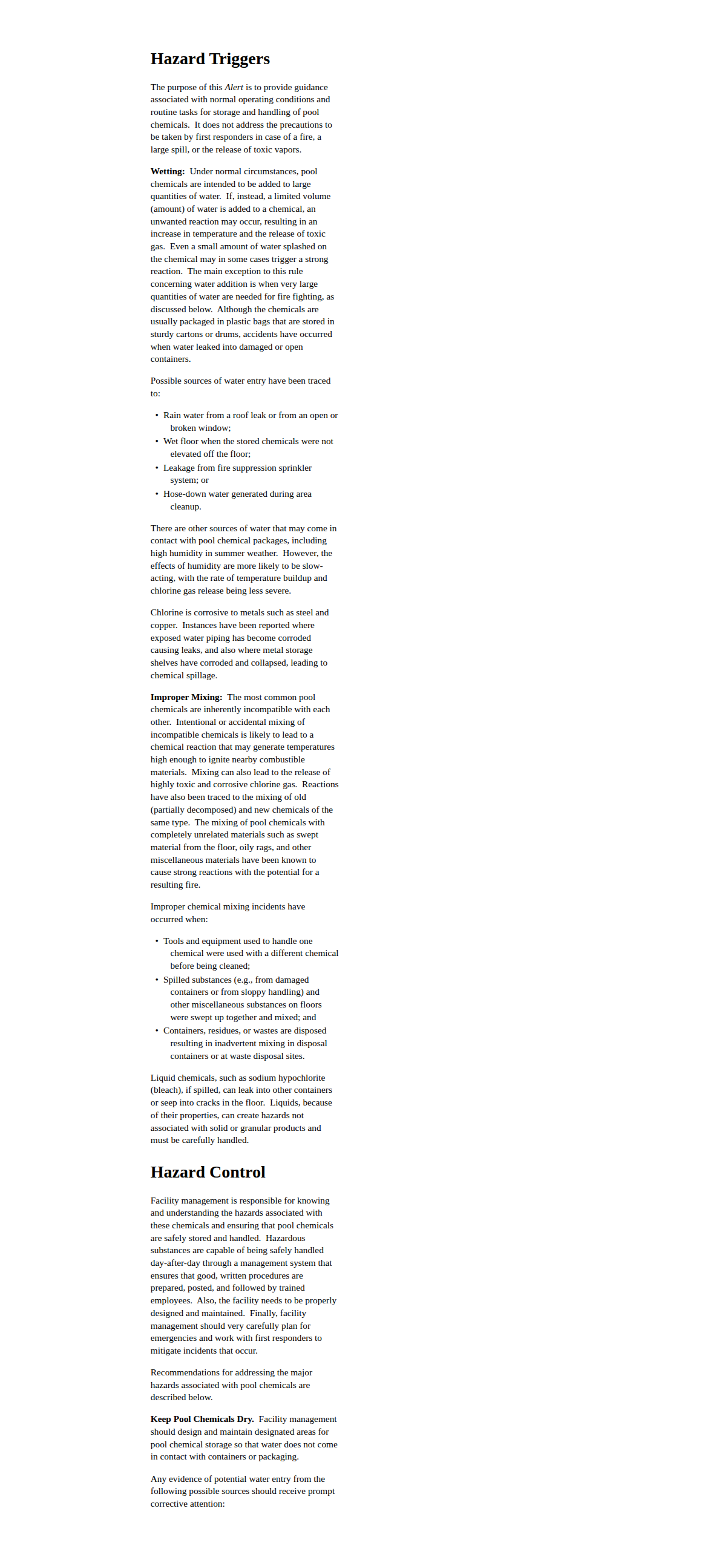Hazard Triggers
The purpose of this Alert is to provide guidance associated with normal operating conditions and routine tasks for storage and handling of pool chemicals. It does not address the precautions to be taken by first responders in case of a fire, a large spill, or the release of toxic vapors.
Wetting: Under normal circumstances, pool chemicals are intended to be added to large quantities of water. If, instead, a limited volume (amount) of water is added to a chemical, an unwanted reaction may occur, resulting in an increase in temperature and the release of toxic gas. Even a small amount of water splashed on the chemical may in some cases trigger a strong reaction. The main exception to this rule concerning water addition is when very large quantities of water are needed for fire fighting, as discussed below. Although the chemicals are usually packaged in plastic bags that are stored in sturdy cartons or drums, accidents have occurred when water leaked into damaged or open containers.
Possible sources of water entry have been traced to:
Rain water from a roof leak or from an open or broken window;
Wet floor when the stored chemicals were not elevated off the floor;
Leakage from fire suppression sprinkler system; or
Hose-down water generated during area cleanup.
There are other sources of water that may come in contact with pool chemical packages, including high humidity in summer weather. However, the effects of humidity are more likely to be slow-acting, with the rate of temperature buildup and chlorine gas release being less severe.
Chlorine is corrosive to metals such as steel and copper. Instances have been reported where exposed water piping has become corroded causing leaks, and also where metal storage shelves have corroded and collapsed, leading to chemical spillage.
Improper Mixing: The most common pool chemicals are inherently incompatible with each other. Intentional or accidental mixing of incompatible chemicals is likely to lead to a chemical reaction that may generate temperatures high enough to ignite nearby combustible materials. Mixing can also lead to the release of highly toxic and corrosive chlorine gas. Reactions have also been traced to the mixing of old (partially decomposed) and new chemicals of the same type. The mixing of pool chemicals with completely unrelated materials such as swept material from the floor, oily rags, and other miscellaneous materials have been known to cause strong reactions with the potential for a resulting fire.
Improper chemical mixing incidents have occurred when:
Tools and equipment used to handle one chemical were used with a different chemical before being cleaned;
Spilled substances (e.g., from damaged containers or from sloppy handling) and other miscellaneous substances on floors were swept up together and mixed; and
Containers, residues, or wastes are disposed resulting in inadvertent mixing in disposal containers or at waste disposal sites.
Liquid chemicals, such as sodium hypochlorite (bleach), if spilled, can leak into other containers or seep into cracks in the floor. Liquids, because of their properties, can create hazards not associated with solid or granular products and must be carefully handled.
Hazard Control
Facility management is responsible for knowing and understanding the hazards associated with these chemicals and ensuring that pool chemicals are safely stored and handled. Hazardous substances are capable of being safely handled day-after-day through a management system that ensures that good, written procedures are prepared, posted, and followed by trained employees. Also, the facility needs to be properly designed and maintained. Finally, facility management should very carefully plan for emergencies and work with first responders to mitigate incidents that occur.
Recommendations for addressing the major hazards associated with pool chemicals are described below.
Keep Pool Chemicals Dry. Facility management should design and maintain designated areas for pool chemical storage so that water does not come in contact with containers or packaging.
Any evidence of potential water entry from the following possible sources should receive prompt corrective attention: